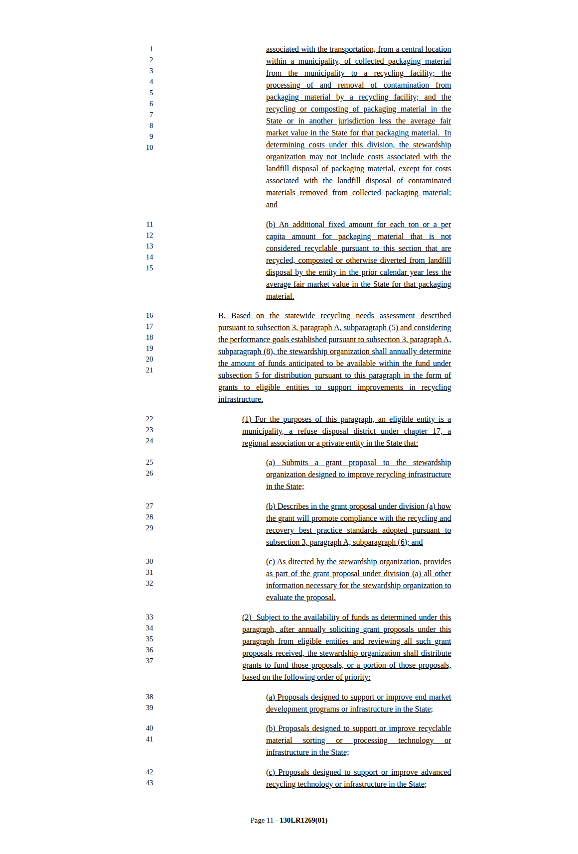| 1 2 3 4 5 6 7 8 9 10 | associated with the transportation, from a central location within a municipality, of collected packaging material from the municipality to a recycling facility; the processing of and removal of contamination from packaging material by a recycling facility; and the recycling or composting of packaging material in the State or in another jurisdiction less the average fair market value in the State for that packaging material. In determining costs under this division, the stewardship organization may not include costs associated with the landfill disposal of packaging material, except for costs associated with the landfill disposal of contaminated materials removed from collected packaging material; and |
| 11 12 13 14 15 | (b) An additional fixed amount for each ton or a per capita amount for packaging material that is not considered recyclable pursuant to this section that are recycled, composted or otherwise diverted from landfill disposal by the entity in the prior calendar year less the average fair market value in the State for that packaging material. |
| 16 17 18 19 20 21 | B. Based on the statewide recycling needs assessment described pursuant to subsection 3, paragraph A, subparagraph (5) and considering the performance goals established pursuant to subsection 3, paragraph A, subparagraph (8), the stewardship organization shall annually determine the amount of funds anticipated to be available within the fund under subsection 5 for distribution pursuant to this paragraph in the form of grants to eligible entities to support improvements in recycling infrastructure. |
| 22 23 24 | (1) For the purposes of this paragraph, an eligible entity is a municipality, a refuse disposal district under chapter 17, a regional association or a private entity in the State that: |
| 25 26 | (a) Submits a grant proposal to the stewardship organization designed to improve recycling infrastructure in the State; |
| 27 28 29 | (b) Describes in the grant proposal under division (a) how the grant will promote compliance with the recycling and recovery best practice standards adopted pursuant to subsection 3, paragraph A, subparagraph (6); and |
| 30 31 32 | (c) As directed by the stewardship organization, provides as part of the grant proposal under division (a) all other information necessary for the stewardship organization to evaluate the proposal. |
| 33 34 35 36 37 | (2) Subject to the availability of funds as determined under this paragraph, after annually soliciting grant proposals under this paragraph from eligible entities and reviewing all such grant proposals received, the stewardship organization shall distribute grants to fund those proposals, or a portion of those proposals, based on the following order of priority: |
| 38 39 | (a) Proposals designed to support or improve end market development programs or infrastructure in the State; |
| 40 41 | (b) Proposals designed to support or improve recyclable material sorting or processing technology or infrastructure in the State; |
| 42 43 | (c) Proposals designed to support or improve advanced recycling technology or infrastructure in the State; |
Page 11 - 130LR1269(01)